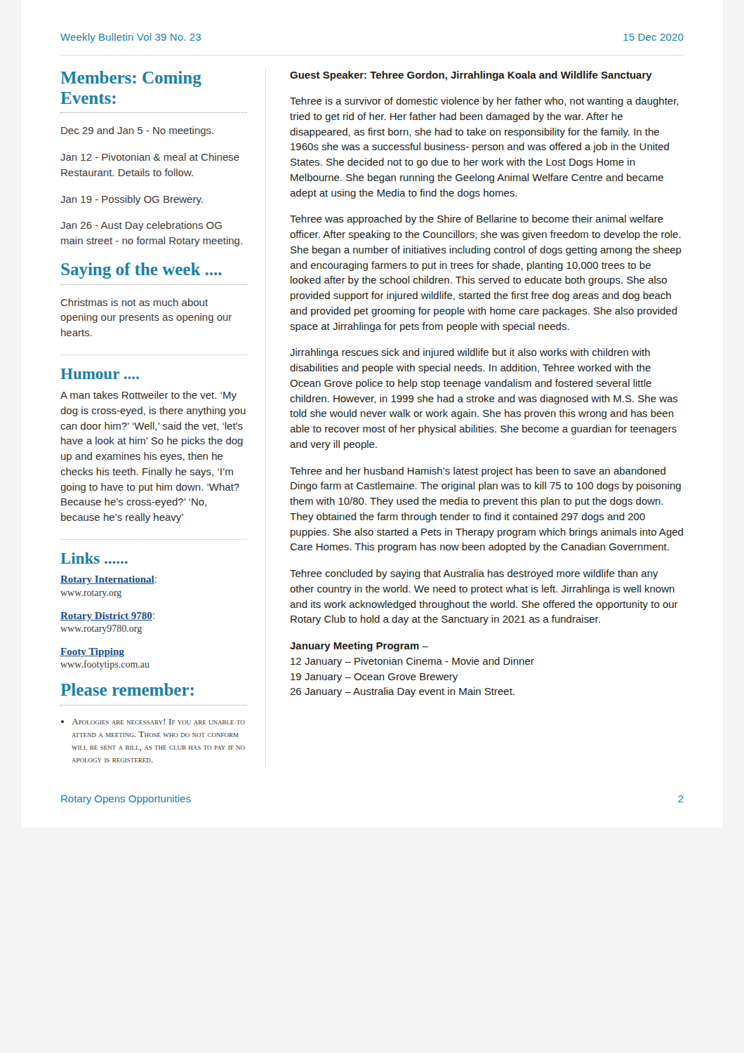Weekly Bulletin Vol 39 No. 23
15 Dec 2020
Members: Coming Events:
Dec 29 and Jan 5 - No meetings.
Jan 12 - Pivotonian & meal at Chinese Restaurant. Details to follow.
Jan 19 - Possibly OG Brewery.
Jan 26 - Aust Day celebrations OG main street - no formal Rotary meeting.
Saying of the week ....
Christmas is not as much about opening our presents as opening our hearts.
Humour ....
A man takes Rottweiler to the vet. ‘My dog is cross-eyed, is there anything you can door him?’ ‘Well,’ said the vet, ‘let’s have a look at him’ So he picks the dog up and examines his eyes, then he checks his teeth. Finally he says, ‘I’m going to have to put him down. ‘What? Because he’s cross-eyed?’ ‘No, because he’s really heavy’
Links ......
Rotary International:www.rotary.org
Rotary District 9780:www.rotary9780.org
Footy Tipping www.footytips.com.au
Please remember:
Apologies are necessary! If you are unable to attend a meeting. Those who do not conform will be sent a bill, as the club has to pay if no apology is registered.
Guest Speaker: Tehree Gordon, Jirrahlinga Koala and Wildlife Sanctuary
Tehree is a survivor of domestic violence by her father who, not wanting a daughter, tried to get rid of her. Her father had been damaged by the war. After he disappeared, as first born, she had to take on responsibility for the family. In the 1960s she was a successful business- person and was offered a job in the United States. She decided not to go due to her work with the Lost Dogs Home in Melbourne. She began running the Geelong Animal Welfare Centre and became adept at using the Media to find the dogs homes.
Tehree was approached by the Shire of Bellarine to become their animal welfare officer. After speaking to the Councillors, she was given freedom to develop the role. She began a number of initiatives including control of dogs getting among the sheep and encouraging farmers to put in trees for shade, planting 10,000 trees to be looked after by the school children. This served to educate both groups. She also provided support for injured wildlife, started the first free dog areas and dog beach and provided pet grooming for people with home care packages. She also provided space at Jirrahlinga for pets from people with special needs.
Jirrahlinga rescues sick and injured wildlife but it also works with children with disabilities and people with special needs. In addition, Tehree worked with the Ocean Grove police to help stop teenage vandalism and fostered several little children. However, in 1999 she had a stroke and was diagnosed with M.S. She was told she would never walk or work again. She has proven this wrong and has been able to recover most of her physical abilities. She become a guardian for teenagers and very ill people.
Tehree and her husband Hamish’s latest project has been to save an abandoned Dingo farm at Castlemaine. The original plan was to kill 75 to 100 dogs by poisoning them with 10/80. They used the media to prevent this plan to put the dogs down. They obtained the farm through tender to find it contained 297 dogs and 200 puppies. She also started a Pets in Therapy program which brings animals into Aged Care Homes. This program has now been adopted by the Canadian Government.
Tehree concluded by saying that Australia has destroyed more wildlife than any other country in the world. We need to protect what is left. Jirrahlinga is well known and its work acknowledged throughout the world. She offered the opportunity to our Rotary Club to hold a day at the Sanctuary in 2021 as a fundraiser.
January Meeting Program
–
12 January – Pivetonian Cinema - Movie and Dinner
19 January – Ocean Grove Brewery
26 January – Australia Day event in Main Street.
Rotary Opens Opportunities
2